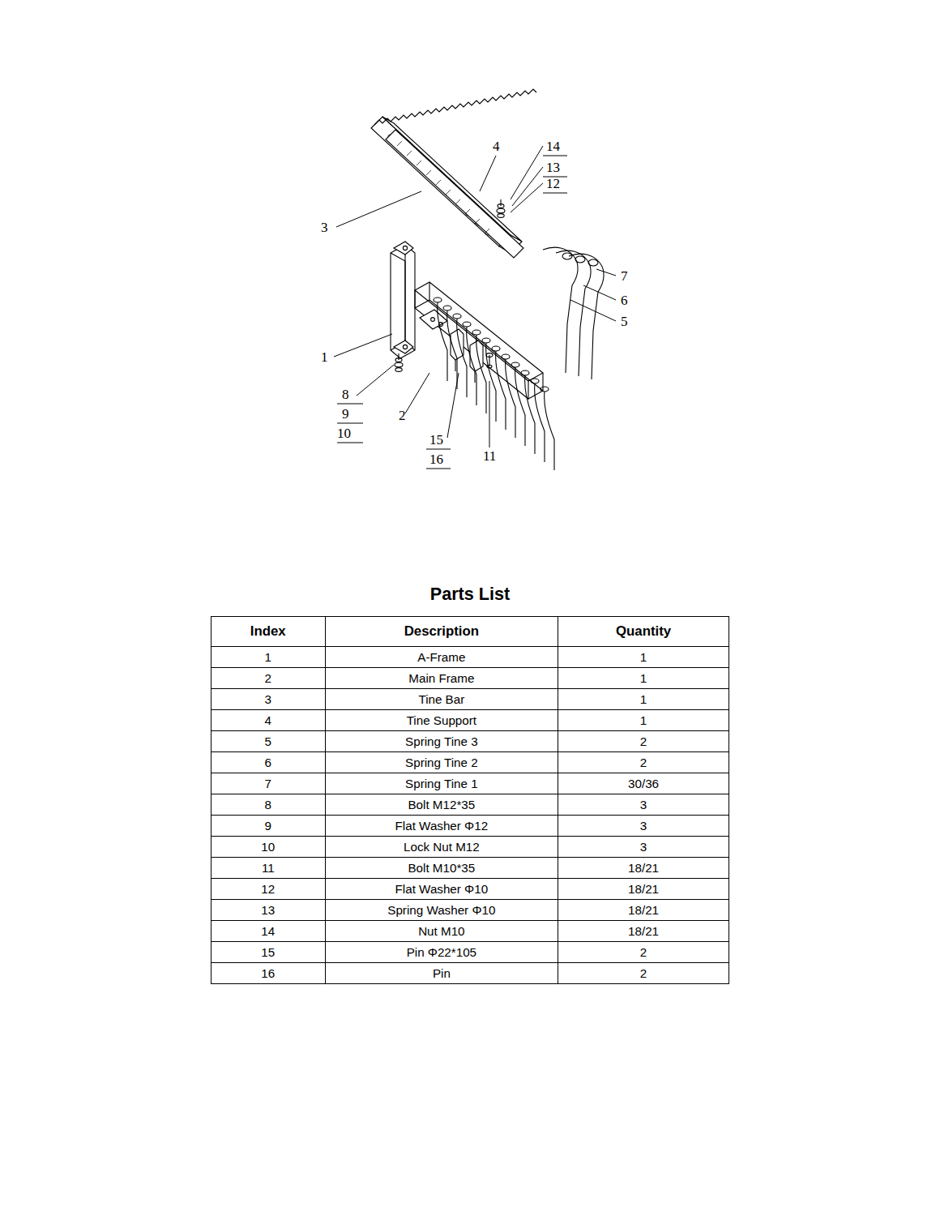3 4 14 13 12 7 6 5 1 8 9 10 2 15 16 11
Parts List
| Index | Description | Quantity |
| --- | --- | --- |
| 1 | A-Frame | 1 |
| 2 | Main Frame | 1 |
| 3 | Tine Bar | 1 |
| 4 | Tine Support | 1 |
| 5 | Spring Tine 3 | 2 |
| 6 | Spring Tine 2 | 2 |
| 7 | Spring Tine 1 | 30/36 |
| 8 | Bolt M12*35 | 3 |
| 9 | Flat Washer Φ12 | 3 |
| 10 | Lock Nut M12 | 3 |
| 11 | Bolt M10*35 | 18/21 |
| 12 | Flat Washer Φ10 | 18/21 |
| 13 | Spring Washer Φ10 | 18/21 |
| 14 | Nut M10 | 18/21 |
| 15 | Pin Φ22*105 | 2 |
| 16 | Pin | 2 |